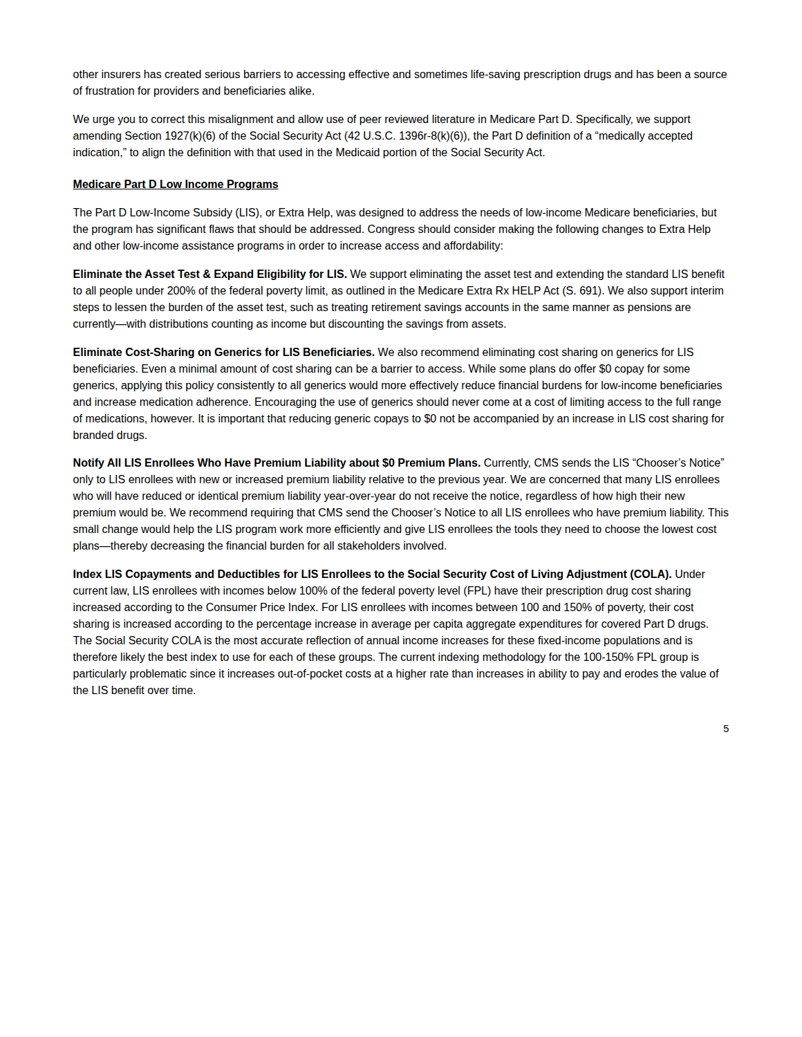other insurers has created serious barriers to accessing effective and sometimes life-saving prescription drugs and has been a source of frustration for providers and beneficiaries alike.
We urge you to correct this misalignment and allow use of peer reviewed literature in Medicare Part D. Specifically, we support amending Section 1927(k)(6) of the Social Security Act (42 U.S.C. 1396r-8(k)(6)), the Part D definition of a “medically accepted indication,” to align the definition with that used in the Medicaid portion of the Social Security Act.
Medicare Part D Low Income Programs
The Part D Low-Income Subsidy (LIS), or Extra Help, was designed to address the needs of low-income Medicare beneficiaries, but the program has significant flaws that should be addressed. Congress should consider making the following changes to Extra Help and other low-income assistance programs in order to increase access and affordability:
Eliminate the Asset Test & Expand Eligibility for LIS. We support eliminating the asset test and extending the standard LIS benefit to all people under 200% of the federal poverty limit, as outlined in the Medicare Extra Rx HELP Act (S. 691). We also support interim steps to lessen the burden of the asset test, such as treating retirement savings accounts in the same manner as pensions are currently—with distributions counting as income but discounting the savings from assets.
Eliminate Cost-Sharing on Generics for LIS Beneficiaries. We also recommend eliminating cost sharing on generics for LIS beneficiaries. Even a minimal amount of cost sharing can be a barrier to access. While some plans do offer $0 copay for some generics, applying this policy consistently to all generics would more effectively reduce financial burdens for low-income beneficiaries and increase medication adherence. Encouraging the use of generics should never come at a cost of limiting access to the full range of medications, however. It is important that reducing generic copays to $0 not be accompanied by an increase in LIS cost sharing for branded drugs.
Notify All LIS Enrollees Who Have Premium Liability about $0 Premium Plans. Currently, CMS sends the LIS “Chooser’s Notice” only to LIS enrollees with new or increased premium liability relative to the previous year. We are concerned that many LIS enrollees who will have reduced or identical premium liability year-over-year do not receive the notice, regardless of how high their new premium would be. We recommend requiring that CMS send the Chooser’s Notice to all LIS enrollees who have premium liability. This small change would help the LIS program work more efficiently and give LIS enrollees the tools they need to choose the lowest cost plans—thereby decreasing the financial burden for all stakeholders involved.
Index LIS Copayments and Deductibles for LIS Enrollees to the Social Security Cost of Living Adjustment (COLA). Under current law, LIS enrollees with incomes below 100% of the federal poverty level (FPL) have their prescription drug cost sharing increased according to the Consumer Price Index. For LIS enrollees with incomes between 100 and 150% of poverty, their cost sharing is increased according to the percentage increase in average per capita aggregate expenditures for covered Part D drugs. The Social Security COLA is the most accurate reflection of annual income increases for these fixed-income populations and is therefore likely the best index to use for each of these groups. The current indexing methodology for the 100-150% FPL group is particularly problematic since it increases out-of-pocket costs at a higher rate than increases in ability to pay and erodes the value of the LIS benefit over time.
5